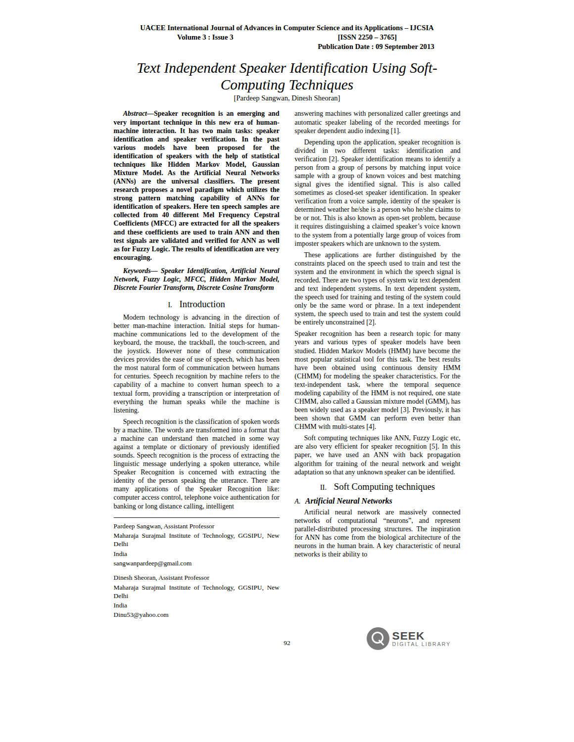UACEE International Journal of Advances in Computer Science and its Applications – IJCSIA
Volume 3 : Issue 3 [ISSN 2250 – 3765]
Publication Date : 09 September 2013
Text Independent Speaker Identification Using Soft-Computing Techniques
[Pardeep Sangwan, Dinesh Sheoran]
Abstract—Speaker recognition is an emerging and very important technique in this new era of human-machine interaction. It has two main tasks: speaker identification and speaker verification. In the past various models have been proposed for the identification of speakers with the help of statistical techniques like Hidden Markov Model, Gaussian Mixture Model. As the Artificial Neural Networks (ANNs) are the universal classifiers. The present research proposes a novel paradigm which utilizes the strong pattern matching capability of ANNs for identification of speakers. Here ten speech samples are collected from 40 different Mel Frequency Cepstral Coefficients (MFCC) are extracted for all the speakers and these coefficients are used to train ANN and then test signals are validated and verified for ANN as well as for Fuzzy Logic. The results of identification are very encouraging.
Keywords— Speaker Identification, Artificial Neural Network, Fuzzy Logic, MFCC, Hidden Markov Model, Discrete Fourier Transform, Discrete Cosine Transform
I. Introduction
Modern technology is advancing in the direction of better man-machine interaction. Initial steps for human-machine communications led to the development of the keyboard, the mouse, the trackball, the touch-screen, and the joystick. However none of these communication devices provides the ease of use of speech, which has been the most natural form of communication between humans for centuries. Speech recognition by machine refers to the capability of a machine to convert human speech to a textual form, providing a transcription or interpretation of everything the human speaks while the machine is listening.
Speech recognition is the classification of spoken words by a machine. The words are transformed into a format that a machine can understand then matched in some way against a template or dictionary of previously identified sounds. Speech recognition is the process of extracting the linguistic message underlying a spoken utterance, while Speaker Recognition is concerned with extracting the identity of the person speaking the utterance. There are many applications of the Speaker Recognition like: computer access control, telephone voice authentication for banking or long distance calling, intelligent
Pardeep Sangwan, Assistant Professor
Maharaja Surajmal Institute of Technology, GGSIPU, New Delhi
India
sangwanpardeep@gmail.com
Dinesh Sheoran, Assistant Professor
Maharaja Surajmal Institute of Technology, GGSIPU, New Delhi
India
Dinu53@yahoo.com
answering machines with personalized caller greetings and automatic speaker labeling of the recorded meetings for speaker dependent audio indexing [1].
Depending upon the application, speaker recognition is divided in two different tasks: identification and verification [2]. Speaker identification means to identify a person from a group of persons by matching input voice sample with a group of known voices and best matching signal gives the identified signal. This is also called sometimes as closed-set speaker identification. In speaker verification from a voice sample, identity of the speaker is determined weather he/she is a person who he/she claims to be or not. This is also known as open-set problem, because it requires distinguishing a claimed speaker’s voice known to the system from a potentially large group of voices from imposter speakers which are unknown to the system.
These applications are further distinguished by the constraints placed on the speech used to train and test the system and the environment in which the speech signal is recorded. There are two types of system wiz text dependent and text independent systems. In text dependent system, the speech used for training and testing of the system could only be the same word or phrase. In a text independent system, the speech used to train and test the system could be entirely unconstrained [2].
Speaker recognition has been a research topic for many years and various types of speaker models have been studied. Hidden Markov Models (HMM) have become the most popular statistical tool for this task. The best results have been obtained using continuous density HMM (CHMM) for modeling the speaker characteristics. For the text-independent task, where the temporal sequence modeling capability of the HMM is not required, one state CHMM, also called a Gaussian mixture model (GMM), has been widely used as a speaker model [3]. Previously, it has been shown that GMM can perform even better than CHMM with multi-states [4].
Soft computing techniques like ANN, Fuzzy Logic etc, are also very efficient for speaker recognition [5]. In this paper, we have used an ANN with back propagation algorithm for training of the neural network and weight adaptation so that any unknown speaker can be identified.
II. Soft Computing techniques
A. Artificial Neural Networks
Artificial neural network are massively connected networks of computational “neurons”, and represent parallel-distributed processing structures. The inspiration for ANN has come from the biological architecture of the neurons in the human brain. A key characteristic of neural networks is their ability to
92
SEEK
DIGITAL LIBRARY